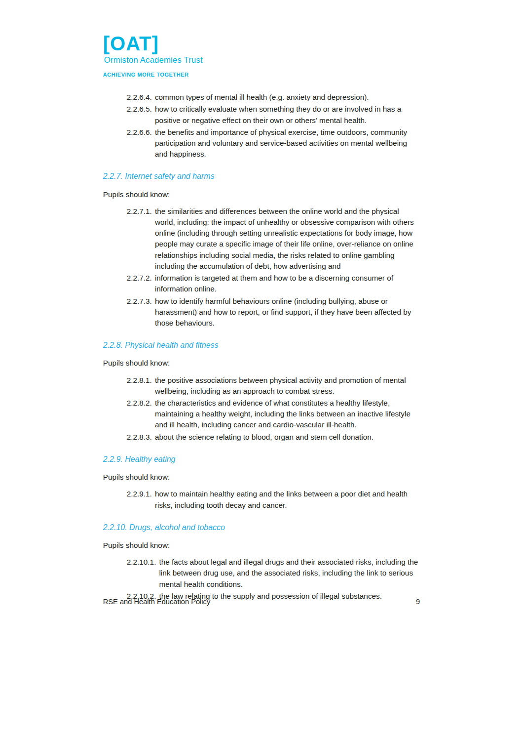[OAT]
Ormiston Academies Trust
ACHIEVING MORE TOGETHER
2.2.6.4. common types of mental ill health (e.g. anxiety and depression).
2.2.6.5. how to critically evaluate when something they do or are involved in has a positive or negative effect on their own or others’ mental health.
2.2.6.6. the benefits and importance of physical exercise, time outdoors, community participation and voluntary and service-based activities on mental wellbeing and happiness.
2.2.7. Internet safety and harms
Pupils should know:
2.2.7.1. the similarities and differences between the online world and the physical world, including: the impact of unhealthy or obsessive comparison with others online (including through setting unrealistic expectations for body image, how people may curate a specific image of their life online, over-reliance on online relationships including social media, the risks related to online gambling including the accumulation of debt, how advertising and
2.2.7.2. information is targeted at them and how to be a discerning consumer of information online.
2.2.7.3. how to identify harmful behaviours online (including bullying, abuse or harassment) and how to report, or find support, if they have been affected by those behaviours.
2.2.8. Physical health and fitness
Pupils should know:
2.2.8.1. the positive associations between physical activity and promotion of mental wellbeing, including as an approach to combat stress.
2.2.8.2. the characteristics and evidence of what constitutes a healthy lifestyle, maintaining a healthy weight, including the links between an inactive lifestyle and ill health, including cancer and cardio-vascular ill-health.
2.2.8.3. about the science relating to blood, organ and stem cell donation.
2.2.9. Healthy eating
Pupils should know:
2.2.9.1. how to maintain healthy eating and the links between a poor diet and health risks, including tooth decay and cancer.
2.2.10. Drugs, alcohol and tobacco
Pupils should know:
2.2.10.1. the facts about legal and illegal drugs and their associated risks, including the link between drug use, and the associated risks, including the link to serious mental health conditions.
2.2.10.2. the law relating to the supply and possession of illegal substances.
RSE and Health Education Policy 9